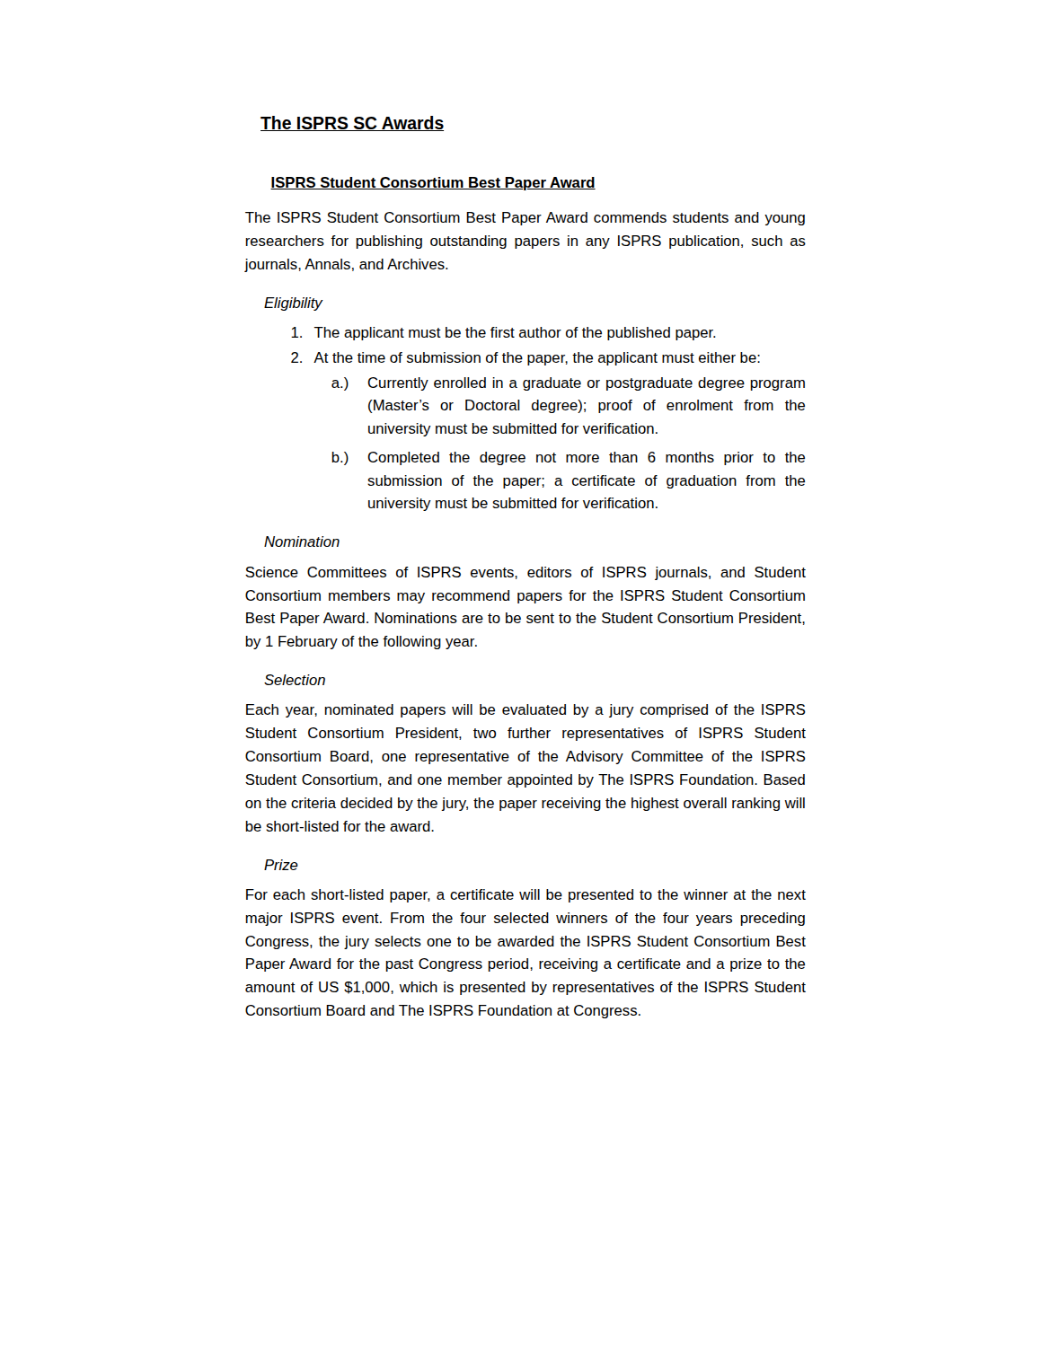The ISPRS SC Awards
ISPRS Student Consortium Best Paper Award
The ISPRS Student Consortium Best Paper Award commends students and young researchers for publishing outstanding papers in any ISPRS publication, such as journals, Annals, and Archives.
Eligibility
The applicant must be the first author of the published paper.
At the time of submission of the paper, the applicant must either be:
a.) Currently enrolled in a graduate or postgraduate degree program (Master’s or Doctoral degree); proof of enrolment from the university must be submitted for verification.
b.) Completed the degree not more than 6 months prior to the submission of the paper; a certificate of graduation from the university must be submitted for verification.
Nomination
Science Committees of ISPRS events, editors of ISPRS journals, and Student Consortium members may recommend papers for the ISPRS Student Consortium Best Paper Award. Nominations are to be sent to the Student Consortium President, by 1 February of the following year.
Selection
Each year, nominated papers will be evaluated by a jury comprised of the ISPRS Student Consortium President, two further representatives of ISPRS Student Consortium Board, one representative of the Advisory Committee of the ISPRS Student Consortium, and one member appointed by The ISPRS Foundation. Based on the criteria decided by the jury, the paper receiving the highest overall ranking will be short-listed for the award.
Prize
For each short-listed paper, a certificate will be presented to the winner at the next major ISPRS event. From the four selected winners of the four years preceding Congress, the jury selects one to be awarded the ISPRS Student Consortium Best Paper Award for the past Congress period, receiving a certificate and a prize to the amount of US $1,000, which is presented by representatives of the ISPRS Student Consortium Board and The ISPRS Foundation at Congress.